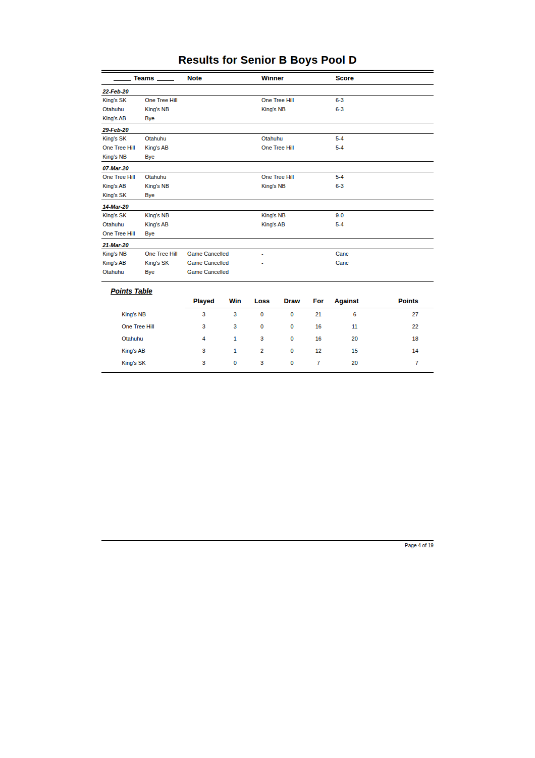Results for Senior B Boys Pool D
| Teams | Note | Winner | Score |
| --- | --- | --- | --- |
| 22-Feb-20 |
| King's SK | One Tree Hill | | One Tree Hill | 6-3 |
| Otahuhu | King's NB | | King's NB | 6-3 |
| King's AB | Bye | | | |
| 29-Feb-20 |
| King's SK | Otahuhu | | Otahuhu | 5-4 |
| One Tree Hill | King's AB | | One Tree Hill | 5-4 |
| King's NB | Bye | | | |
| 07-Mar-20 |
| One Tree Hill | Otahuhu | | One Tree Hill | 5-4 |
| King's AB | King's NB | | King's NB | 6-3 |
| King's SK | Bye | | | |
| 14-Mar-20 |
| King's SK | King's NB | | King's NB | 9-0 |
| Otahuhu | King's AB | | King's AB | 5-4 |
| One Tree Hill | Bye | | | |
| 21-Mar-20 |
| King's NB | One Tree Hill | Game Cancelled | - | Canc |
| King's AB | King's SK | Game Cancelled | - | Canc |
| Otahuhu | Bye | Game Cancelled | | |
Points Table
| | Played | Win | Loss | Draw | For | Against | Points |
| --- | --- | --- | --- | --- | --- | --- | --- |
| King's NB | 3 | 3 | 0 | 0 | 21 | 6 | 27 |
| One Tree Hill | 3 | 3 | 0 | 0 | 16 | 11 | 22 |
| Otahuhu | 4 | 1 | 3 | 0 | 16 | 20 | 18 |
| King's AB | 3 | 1 | 2 | 0 | 12 | 15 | 14 |
| King's SK | 3 | 0 | 3 | 0 | 7 | 20 | 7 |
Page 4 of 19